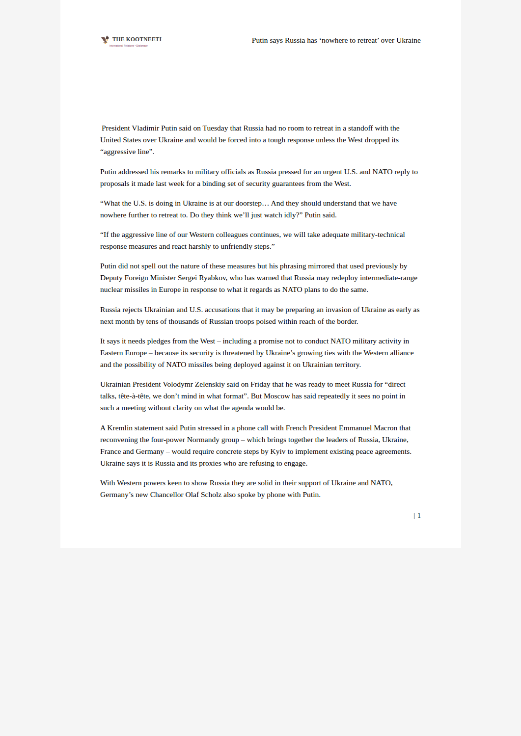🦅 THE KOOTNEETI
International Relations • Diplomacy
Putin says Russia has ‘nowhere to retreat’ over Ukraine
President Vladimir Putin said on Tuesday that Russia had no room to retreat in a standoff with the United States over Ukraine and would be forced into a tough response unless the West dropped its “aggressive line”.
Putin addressed his remarks to military officials as Russia pressed for an urgent U.S. and NATO reply to proposals it made last week for a binding set of security guarantees from the West.
“What the U.S. is doing in Ukraine is at our doorstep… And they should understand that we have nowhere further to retreat to. Do they think we’ll just watch idly?” Putin said.
“If the aggressive line of our Western colleagues continues, we will take adequate military-technical response measures and react harshly to unfriendly steps.”
Putin did not spell out the nature of these measures but his phrasing mirrored that used previously by Deputy Foreign Minister Sergei Ryabkov, who has warned that Russia may redeploy intermediate-range nuclear missiles in Europe in response to what it regards as NATO plans to do the same.
Russia rejects Ukrainian and U.S. accusations that it may be preparing an invasion of Ukraine as early as next month by tens of thousands of Russian troops poised within reach of the border.
It says it needs pledges from the West – including a promise not to conduct NATO military activity in Eastern Europe – because its security is threatened by Ukraine’s growing ties with the Western alliance and the possibility of NATO missiles being deployed against it on Ukrainian territory.
Ukrainian President Volodymr Zelenskiy said on Friday that he was ready to meet Russia for “direct talks, tête-à-tête, we don’t mind in what format”. But Moscow has said repeatedly it sees no point in such a meeting without clarity on what the agenda would be.
A Kremlin statement said Putin stressed in a phone call with French President Emmanuel Macron that reconvening the four-power Normandy group – which brings together the leaders of Russia, Ukraine, France and Germany – would require concrete steps by Kyiv to implement existing peace agreements. Ukraine says it is Russia and its proxies who are refusing to engage.
With Western powers keen to show Russia they are solid in their support of Ukraine and NATO, Germany’s new Chancellor Olaf Scholz also spoke by phone with Putin.
|1